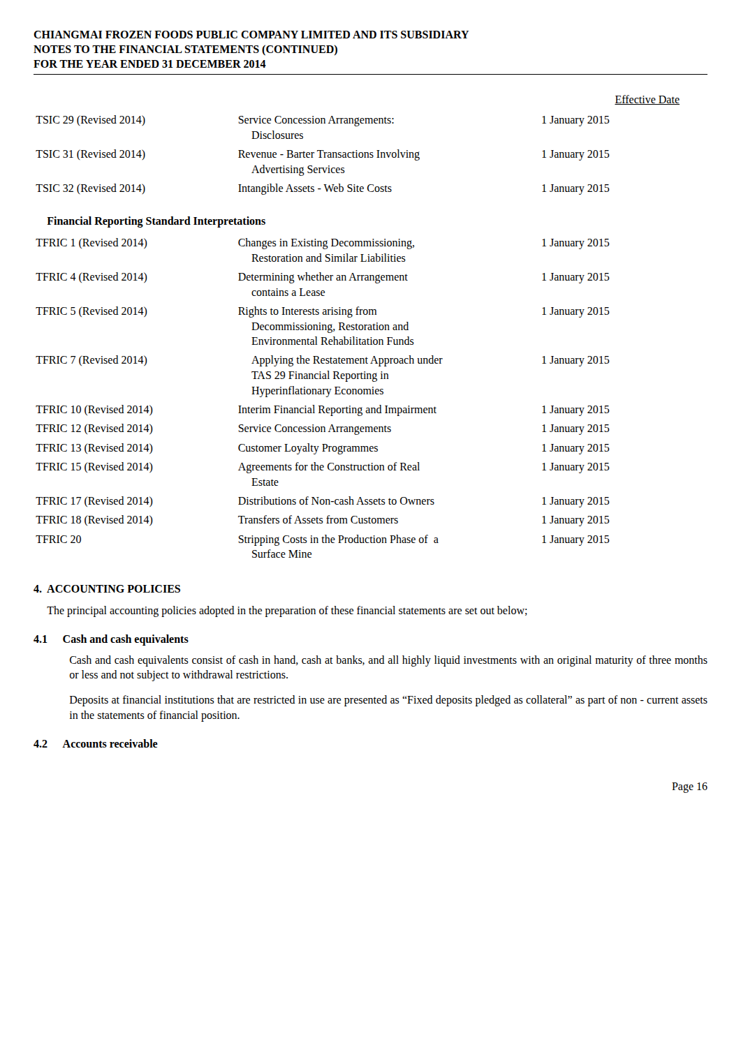CHIANGMAI FROZEN FOODS PUBLIC COMPANY LIMITED AND ITS SUBSIDIARY
NOTES TO THE FINANCIAL STATEMENTS (CONTINUED)
FOR THE YEAR ENDED 31 DECEMBER 2014
Effective Date
| TSIC 29 (Revised 2014) | Service Concession Arrangements: Disclosures | 1 January 2015 |
| TSIC 31 (Revised 2014) | Revenue - Barter Transactions Involving Advertising Services | 1 January 2015 |
| TSIC 32 (Revised 2014) | Intangible Assets - Web Site Costs | 1 January 2015 |
Financial Reporting Standard Interpretations
| TFRIC 1 (Revised 2014) | Changes in Existing Decommissioning, Restoration and Similar Liabilities | 1 January 2015 |
| TFRIC 4 (Revised 2014) | Determining whether an Arrangement contains a Lease | 1 January 2015 |
| TFRIC 5 (Revised 2014) | Rights to Interests arising from Decommissioning, Restoration and Environmental Rehabilitation Funds | 1 January 2015 |
| TFRIC 7 (Revised 2014) | Applying the Restatement Approach under TAS 29 Financial Reporting in Hyperinflationary Economies | 1 January 2015 |
| TFRIC 10 (Revised 2014) | Interim Financial Reporting and Impairment | 1 January 2015 |
| TFRIC 12 (Revised 2014) | Service Concession Arrangements | 1 January 2015 |
| TFRIC 13 (Revised 2014) | Customer Loyalty Programmes | 1 January 2015 |
| TFRIC 15 (Revised 2014) | Agreements for the Construction of Real Estate | 1 January 2015 |
| TFRIC 17 (Revised 2014) | Distributions of Non-cash Assets to Owners | 1 January 2015 |
| TFRIC 18 (Revised 2014) | Transfers of Assets from Customers | 1 January 2015 |
| TFRIC 20 | Stripping Costs in the Production Phase of a Surface Mine | 1 January 2015 |
4. ACCOUNTING POLICIES
The principal accounting policies adopted in the preparation of these financial statements are set out below;
4.1 Cash and cash equivalents
Cash and cash equivalents consist of cash in hand, cash at banks, and all highly liquid investments with an original maturity of three months or less and not subject to withdrawal restrictions.
Deposits at financial institutions that are restricted in use are presented as “Fixed deposits pledged as collateral” as part of non - current assets in the statements of financial position.
4.2 Accounts receivable
Page 16